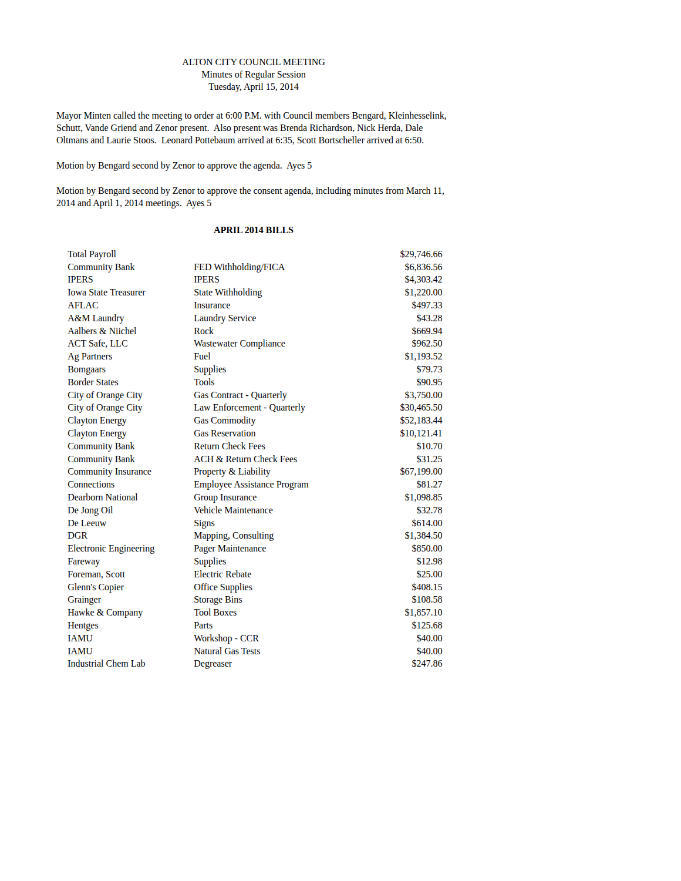ALTON CITY COUNCIL MEETING
Minutes of Regular Session
Tuesday, April 15, 2014
Mayor Minten called the meeting to order at 6:00 P.M. with Council members Bengard, Kleinhesselink, Schutt, Vande Griend and Zenor present. Also present was Brenda Richardson, Nick Herda, Dale Oltmans and Laurie Stoos. Leonard Pottebaum arrived at 6:35, Scott Bortscheller arrived at 6:50.
Motion by Bengard second by Zenor to approve the agenda. Ayes 5
Motion by Bengard second by Zenor to approve the consent agenda, including minutes from March 11, 2014 and April 1, 2014 meetings. Ayes 5
APRIL 2014 BILLS
| Total Payroll | | $29,746.66 |
| Community Bank | FED Withholding/FICA | $6,836.56 |
| IPERS | IPERS | $4,303.42 |
| Iowa State Treasurer | State Withholding | $1,220.00 |
| AFLAC | Insurance | $497.33 |
| A&M Laundry | Laundry Service | $43.28 |
| Aalbers & Niichel | Rock | $669.94 |
| ACT Safe, LLC | Wastewater Compliance | $962.50 |
| Ag Partners | Fuel | $1,193.52 |
| Bomgaars | Supplies | $79.73 |
| Border States | Tools | $90.95 |
| City of Orange City | Gas Contract - Quarterly | $3,750.00 |
| City of Orange City | Law Enforcement - Quarterly | $30,465.50 |
| Clayton Energy | Gas Commodity | $52,183.44 |
| Clayton Energy | Gas Reservation | $10,121.41 |
| Community Bank | Return Check Fees | $10.70 |
| Community Bank | ACH & Return Check Fees | $31.25 |
| Community Insurance | Property & Liability | $67,199.00 |
| Connections | Employee Assistance Program | $81.27 |
| Dearborn National | Group Insurance | $1,098.85 |
| De Jong Oil | Vehicle Maintenance | $32.78 |
| De Leeuw | Signs | $614.00 |
| DGR | Mapping, Consulting | $1,384.50 |
| Electronic Engineering | Pager Maintenance | $850.00 |
| Fareway | Supplies | $12.98 |
| Foreman, Scott | Electric Rebate | $25.00 |
| Glenn's Copier | Office Supplies | $408.15 |
| Grainger | Storage Bins | $108.58 |
| Hawke & Company | Tool Boxes | $1,857.10 |
| Hentges | Parts | $125.68 |
| IAMU | Workshop - CCR | $40.00 |
| IAMU | Natural Gas Tests | $40.00 |
| Industrial Chem Lab | Degreaser | $247.86 |